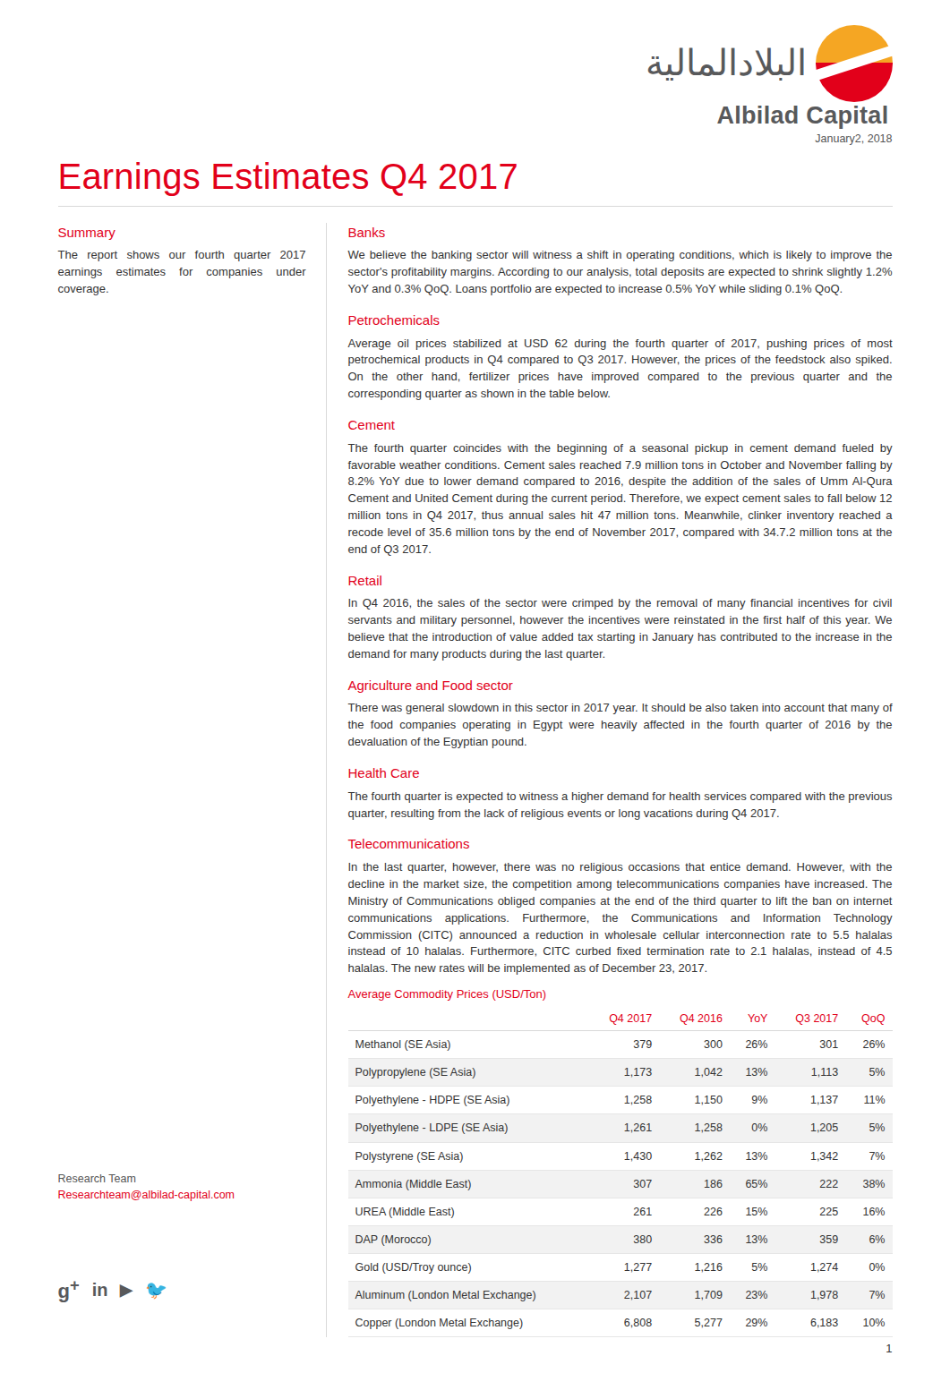البلادالمالية
Albilad Capital
January2, 2018
Earnings Estimates Q4 2017
Summary
The report shows our fourth quarter 2017 earnings estimates for companies under coverage.
Research Team
Researchteam@albilad-capital.com
g+ in ▶ 🐦
Banks
We believe the banking sector will witness a shift in operating conditions, which is likely to improve the sector's profitability margins. According to our analysis, total deposits are expected to shrink slightly 1.2% YoY and 0.3% QoQ. Loans portfolio are expected to increase 0.5% YoY while sliding 0.1% QoQ.
Petrochemicals
Average oil prices stabilized at USD 62 during the fourth quarter of 2017, pushing prices of most petrochemical products in Q4 compared to Q3 2017. However, the prices of the feedstock also spiked. On the other hand, fertilizer prices have improved compared to the previous quarter and the corresponding quarter as shown in the table below.
Cement
The fourth quarter coincides with the beginning of a seasonal pickup in cement demand fueled by favorable weather conditions. Cement sales reached 7.9 million tons in October and November falling by 8.2% YoY due to lower demand compared to 2016, despite the addition of the sales of Umm Al-Qura Cement and United Cement during the current period. Therefore, we expect cement sales to fall below 12 million tons in Q4 2017, thus annual sales hit 47 million tons. Meanwhile, clinker inventory reached a recode level of 35.6 million tons by the end of November 2017, compared with 34.7.2 million tons at the end of Q3 2017.
Retail
In Q4 2016, the sales of the sector were crimped by the removal of many financial incentives for civil servants and military personnel, however the incentives were reinstated in the first half of this year. We believe that the introduction of value added tax starting in January has contributed to the increase in the demand for many products during the last quarter.
Agriculture and Food sector
There was general slowdown in this sector in 2017 year. It should be also taken into account that many of the food companies operating in Egypt were heavily affected in the fourth quarter of 2016 by the devaluation of the Egyptian pound.
Health Care
The fourth quarter is expected to witness a higher demand for health services compared with the previous quarter, resulting from the lack of religious events or long vacations during Q4 2017.
Telecommunications
In the last quarter, however, there was no religious occasions that entice demand. However, with the decline in the market size, the competition among telecommunications companies have increased. The Ministry of Communications obliged companies at the end of the third quarter to lift the ban on internet communications applications. Furthermore, the Communications and Information Technology Commission (CITC) announced a reduction in wholesale cellular interconnection rate to 5.5 halalas instead of 10 halalas. Furthermore, CITC curbed fixed termination rate to 2.1 halalas, instead of 4.5 halalas. The new rates will be implemented as of December 23, 2017.
Average Commodity Prices (USD/Ton)
| | Q4 2017 | Q4 2016 | YoY | Q3 2017 | QoQ |
| --- | --- | --- | --- | --- | --- |
| Methanol (SE Asia) | 379 | 300 | 26% | 301 | 26% |
| Polypropylene (SE Asia) | 1,173 | 1,042 | 13% | 1,113 | 5% |
| Polyethylene - HDPE (SE Asia) | 1,258 | 1,150 | 9% | 1,137 | 11% |
| Polyethylene - LDPE (SE Asia) | 1,261 | 1,258 | 0% | 1,205 | 5% |
| Polystyrene (SE Asia) | 1,430 | 1,262 | 13% | 1,342 | 7% |
| Ammonia (Middle East) | 307 | 186 | 65% | 222 | 38% |
| UREA (Middle East) | 261 | 226 | 15% | 225 | 16% |
| DAP (Morocco) | 380 | 336 | 13% | 359 | 6% |
| Gold (USD/Troy ounce) | 1,277 | 1,216 | 5% | 1,274 | 0% |
| Aluminum (London Metal Exchange) | 2,107 | 1,709 | 23% | 1,978 | 7% |
| Copper (London Metal Exchange) | 6,808 | 5,277 | 29% | 6,183 | 10% |
1